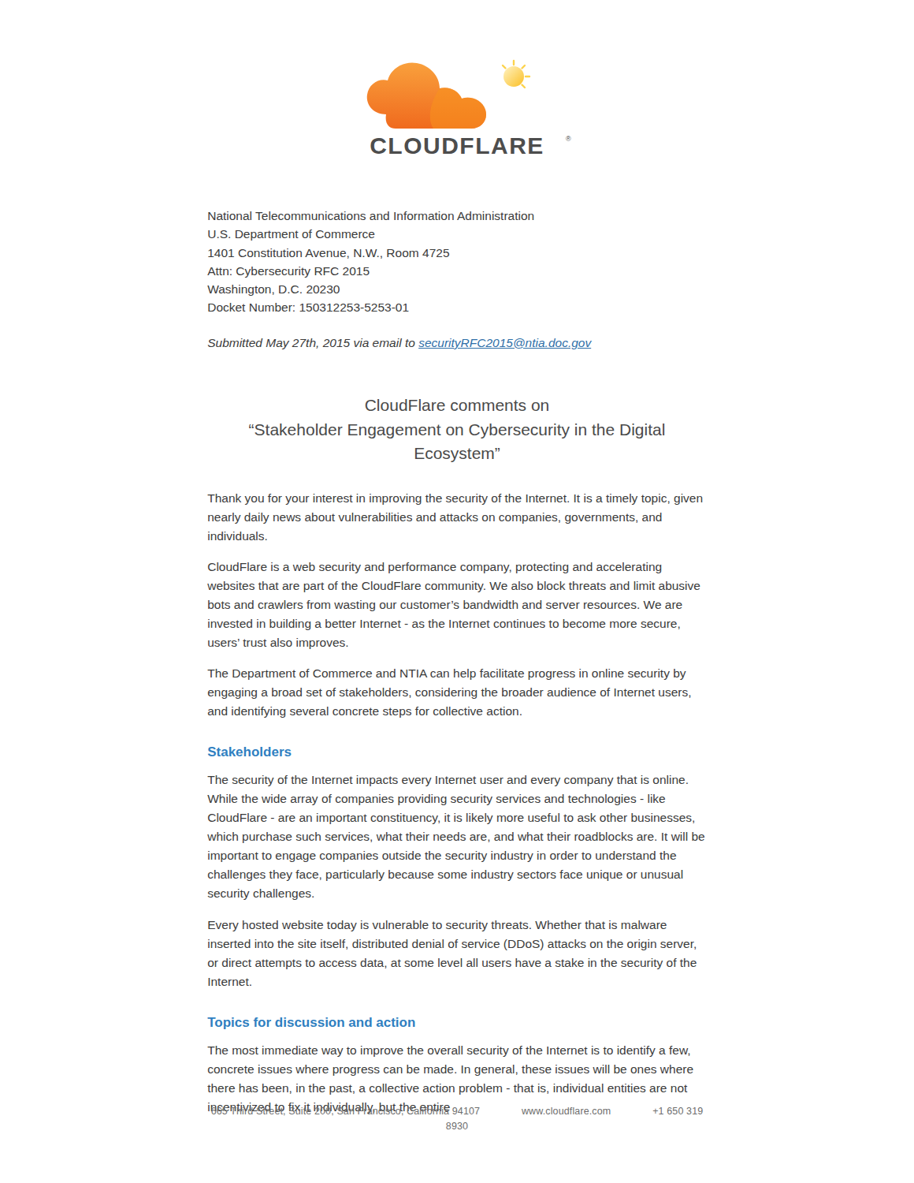CLOUDFLARE ®
National Telecommunications and Information Administration
U.S. Department of Commerce
1401 Constitution Avenue, N.W., Room 4725
Attn: Cybersecurity RFC 2015
Washington, D.C. 20230
Docket Number: 150312253-5253-01
Submitted May 27th, 2015 via email to securityRFC2015@ntia.doc.gov
CloudFlare comments on
“Stakeholder Engagement on Cybersecurity in the Digital Ecosystem”
Thank you for your interest in improving the security of the Internet. It is a timely topic, given nearly daily news about vulnerabilities and attacks on companies, governments, and individuals.
CloudFlare is a web security and performance company, protecting and accelerating websites that are part of the CloudFlare community. We also block threats and limit abusive bots and crawlers from wasting our customer’s bandwidth and server resources. We are invested in building a better Internet - as the Internet continues to become more secure, users’ trust also improves.
The Department of Commerce and NTIA can help facilitate progress in online security by engaging a broad set of stakeholders, considering the broader audience of Internet users, and identifying several concrete steps for collective action.
Stakeholders
The security of the Internet impacts every Internet user and every company that is online. While the wide array of companies providing security services and technologies - like CloudFlare - are an important constituency, it is likely more useful to ask other businesses, which purchase such services, what their needs are, and what their roadblocks are. It will be important to engage companies outside the security industry in order to understand the challenges they face, particularly because some industry sectors face unique or unusual security challenges.
Every hosted website today is vulnerable to security threats. Whether that is malware inserted into the site itself, distributed denial of service (DDoS) attacks on the origin server, or direct attempts to access data, at some level all users have a stake in the security of the Internet.
Topics for discussion and action
The most immediate way to improve the overall security of the Internet is to identify a few, concrete issues where progress can be made. In general, these issues will be ones where there has been, in the past, a collective action problem - that is, individual entities are not incentivized to fix it individually, but the entire
665 Third Street, Suite 200, San Francisco, California 94107 www.cloudflare.com +1 650 319 8930